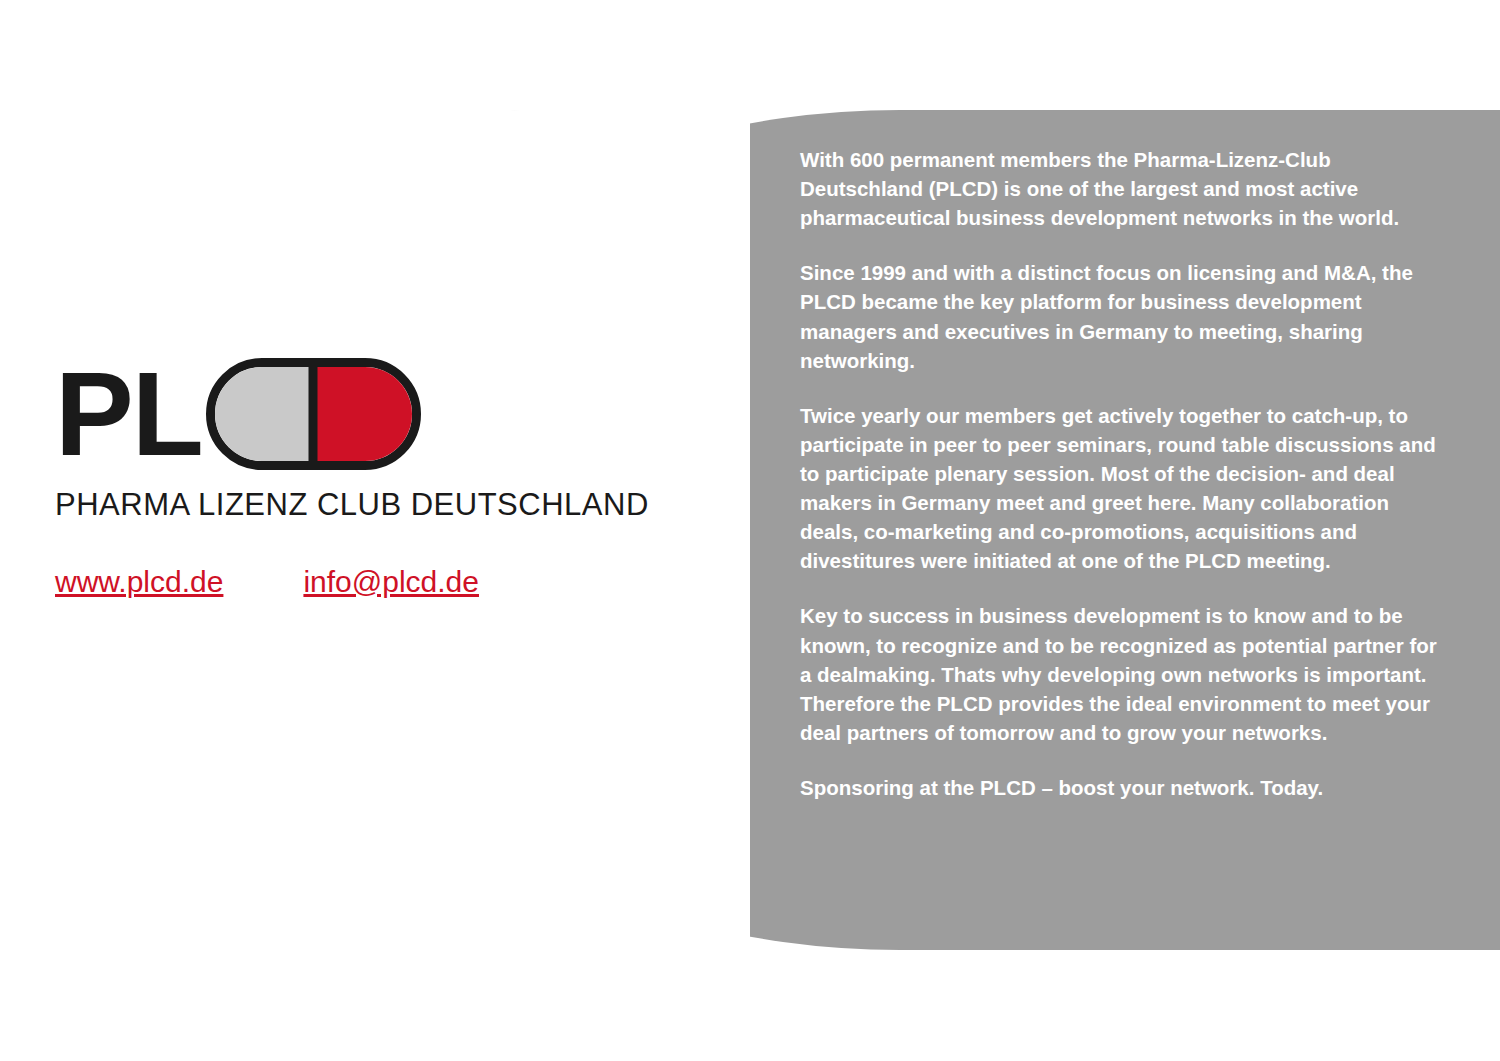PL
PHARMA LIZENZ CLUB DEUTSCHLAND
www.plcd.de info@plcd.de
With 600 permanent members the Pharma-Lizenz-Club Deutschland (PLCD) is one of the largest and most active pharmaceutical business development networks in the world.
Since 1999 and with a distinct focus on licensing and M&A, the PLCD became the key platform for business development managers and executives in Germany to meeting, sharing networking.
Twice yearly our members get actively together to catch-up, to participate in peer to peer seminars, round table discussions and to participate plenary session. Most of the decision- and deal makers in Germany meet and greet here. Many collaboration deals, co-marketing and co-promotions, acquisitions and divestitures were initiated at one of the PLCD meeting.
Key to success in business development is to know and to be known, to recognize and to be recognized as potential partner for a dealmaking. Thats why developing own networks is important. Therefore the PLCD provides the ideal environment to meet your deal partners of tomorrow and to grow your networks.
Sponsoring at the PLCD – boost your network. Today.